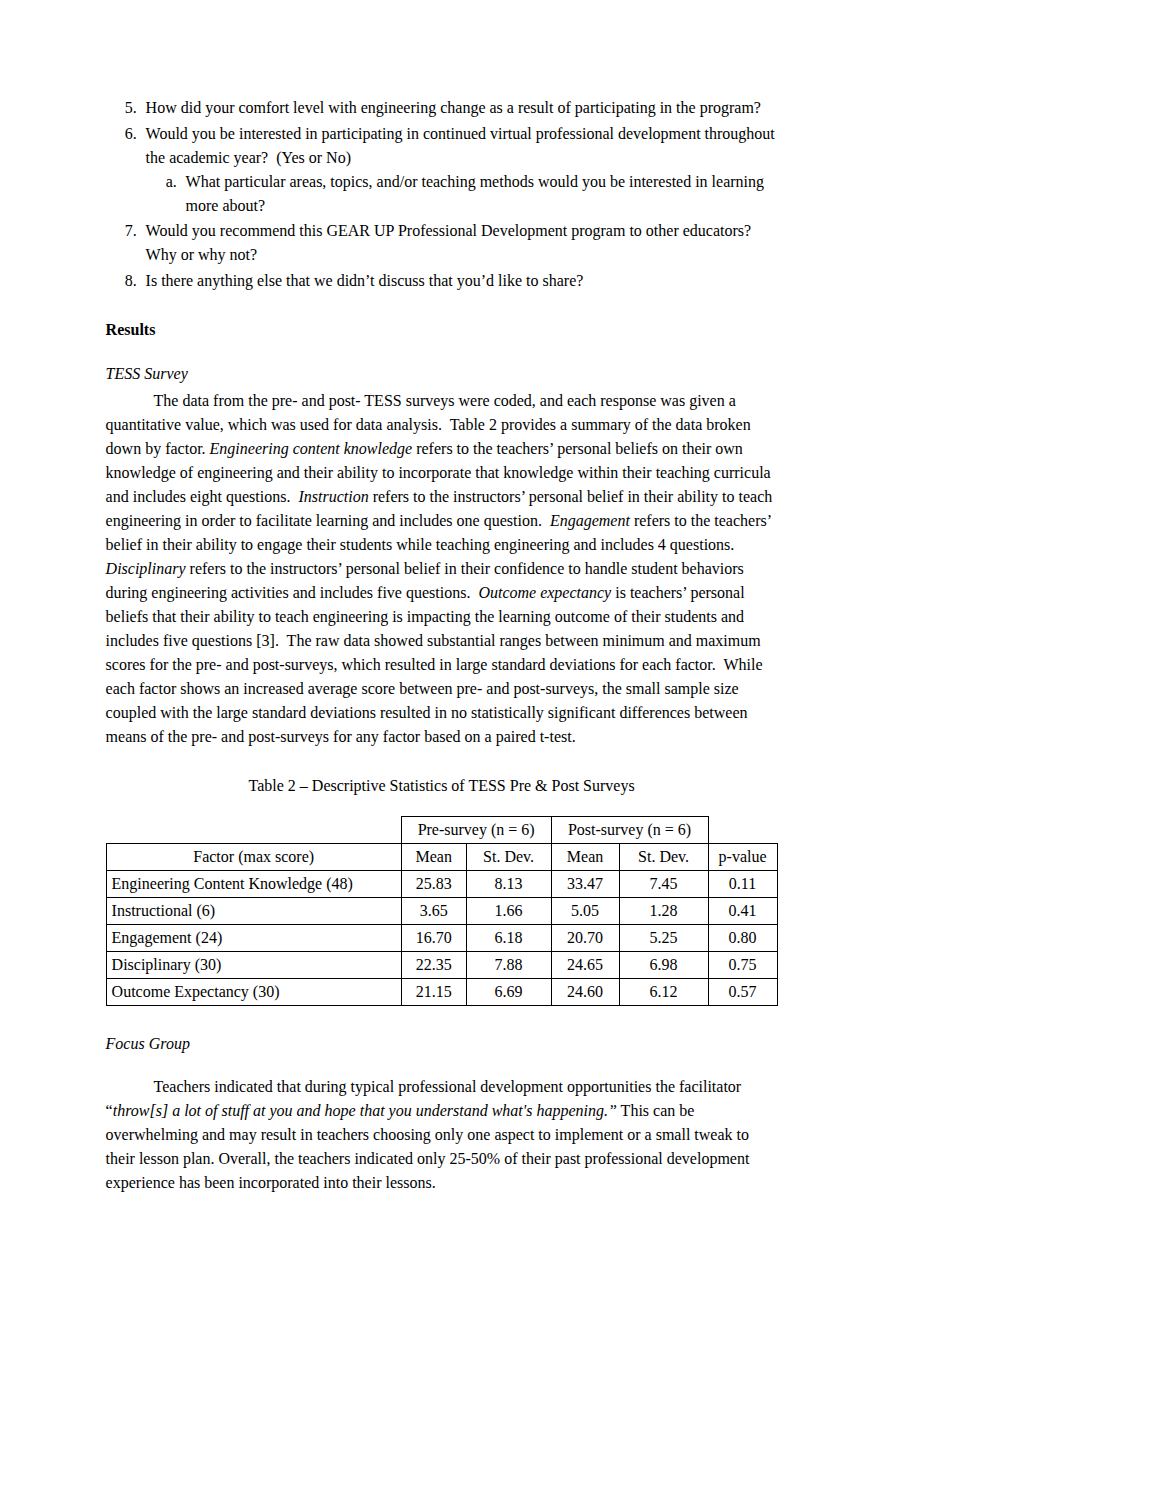How did your comfort level with engineering change as a result of participating in the program?
Would you be interested in participating in continued virtual professional development throughout the academic year? (Yes or No)
What particular areas, topics, and/or teaching methods would you be interested in learning more about?
Would you recommend this GEAR UP Professional Development program to other educators? Why or why not?
Is there anything else that we didn’t discuss that you’d like to share?
Results
TESS Survey
The data from the pre- and post- TESS surveys were coded, and each response was given a quantitative value, which was used for data analysis. Table 2 provides a summary of the data broken down by factor. Engineering content knowledge refers to the teachers’ personal beliefs on their own knowledge of engineering and their ability to incorporate that knowledge within their teaching curricula and includes eight questions. Instruction refers to the instructors’ personal belief in their ability to teach engineering in order to facilitate learning and includes one question. Engagement refers to the teachers’ belief in their ability to engage their students while teaching engineering and includes 4 questions. Disciplinary refers to the instructors’ personal belief in their confidence to handle student behaviors during engineering activities and includes five questions. Outcome expectancy is teachers’ personal beliefs that their ability to teach engineering is impacting the learning outcome of their students and includes five questions [3]. The raw data showed substantial ranges between minimum and maximum scores for the pre- and post-surveys, which resulted in large standard deviations for each factor. While each factor shows an increased average score between pre- and post-surveys, the small sample size coupled with the large standard deviations resulted in no statistically significant differences between means of the pre- and post-surveys for any factor based on a paired t-test.
Table 2 – Descriptive Statistics of TESS Pre & Post Surveys
| | Pre-survey (n = 6) | Post-survey (n = 6) | |
| Factor (max score) | Mean | St. Dev. | Mean | St. Dev. | p-value |
| Engineering Content Knowledge (48) | 25.83 | 8.13 | 33.47 | 7.45 | 0.11 |
| Instructional (6) | 3.65 | 1.66 | 5.05 | 1.28 | 0.41 |
| Engagement (24) | 16.70 | 6.18 | 20.70 | 5.25 | 0.80 |
| Disciplinary (30) | 22.35 | 7.88 | 24.65 | 6.98 | 0.75 |
| Outcome Expectancy (30) | 21.15 | 6.69 | 24.60 | 6.12 | 0.57 |
Focus Group
Teachers indicated that during typical professional development opportunities the facilitator “throw[s] a lot of stuff at you and hope that you understand what's happening.” This can be overwhelming and may result in teachers choosing only one aspect to implement or a small tweak to their lesson plan. Overall, the teachers indicated only 25-50% of their past professional development experience has been incorporated into their lessons.